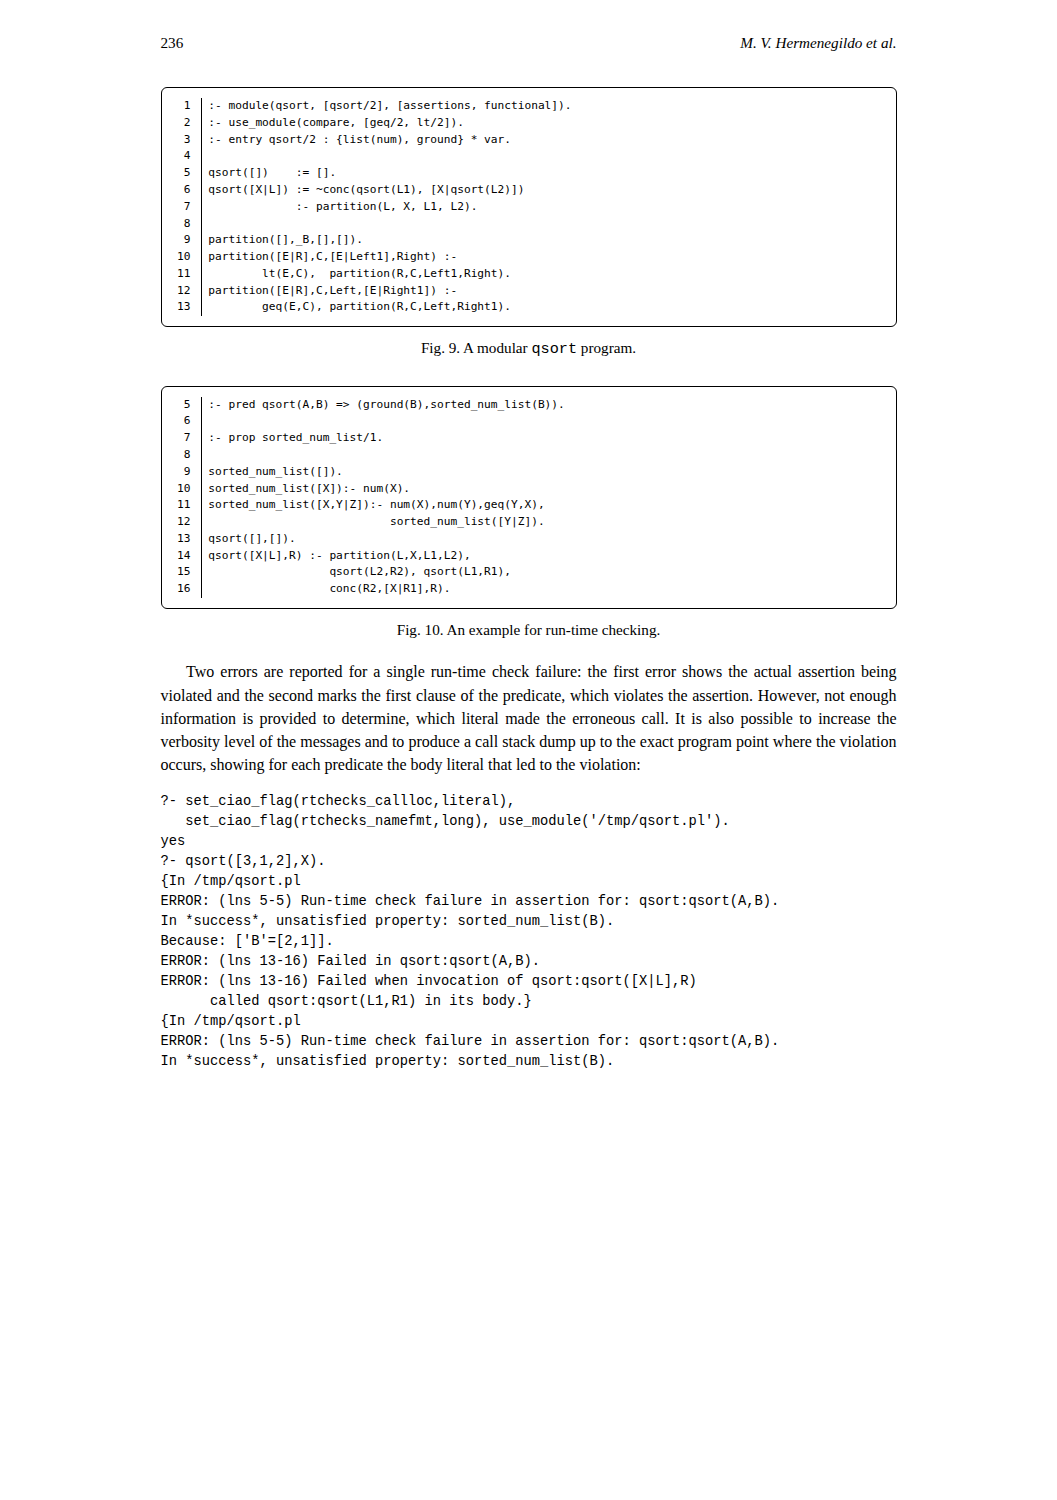236 M. V. Hermenegildo et al.
1:- module(qsort, [qsort/2], [assertions, functional]).
2:- use_module(compare, [geq/2, lt/2]).
3:- entry qsort/2 : {list(num), ground} * var.
4
5qsort([])    := [].
6qsort([X|L]) := ~conc(qsort(L1), [X|qsort(L2)])
7             :- partition(L, X, L1, L2).
8
9partition([],_B,[],[]).
10partition([E|R],C,[E|Left1],Right) :-
11        lt(E,C),  partition(R,C,Left1,Right).
12partition([E|R],C,Left,[E|Right1]) :-
13        geq(E,C), partition(R,C,Left,Right1).
Fig. 9. A modular qsort program.
5:- pred qsort(A,B) => (ground(B),sorted_num_list(B)).
6
7:- prop sorted_num_list/1.
8
9sorted_num_list([]).
10sorted_num_list([X]):- num(X).
11sorted_num_list([X,Y|Z]):- num(X),num(Y),geq(Y,X),
12                           sorted_num_list([Y|Z]).
13qsort([],[]).
14qsort([X|L],R) :- partition(L,X,L1,L2),
15                  qsort(L2,R2), qsort(L1,R1),
16                  conc(R2,[X|R1],R).
Fig. 10. An example for run-time checking.
Two errors are reported for a single run-time check failure: the first error shows the actual assertion being violated and the second marks the first clause of the predicate, which violates the assertion. However, not enough information is provided to determine, which literal made the erroneous call. It is also possible to increase the verbosity level of the messages and to produce a call stack dump up to the exact program point where the violation occurs, showing for each predicate the body literal that led to the violation:
?- set_ciao_flag(rtchecks_callloc,literal),
   set_ciao_flag(rtchecks_namefmt,long), use_module('/tmp/qsort.pl').
yes
?- qsort([3,1,2],X).
{In /tmp/qsort.pl
ERROR: (lns 5-5) Run-time check failure in assertion for: qsort:qsort(A,B).
In *success*, unsatisfied property: sorted_num_list(B).
Because: ['B'=[2,1]].
ERROR: (lns 13-16) Failed in qsort:qsort(A,B).
ERROR: (lns 13-16) Failed when invocation of qsort:qsort([X|L],R)
      called qsort:qsort(L1,R1) in its body.}
{In /tmp/qsort.pl
ERROR: (lns 5-5) Run-time check failure in assertion for: qsort:qsort(A,B).
In *success*, unsatisfied property: sorted_num_list(B).